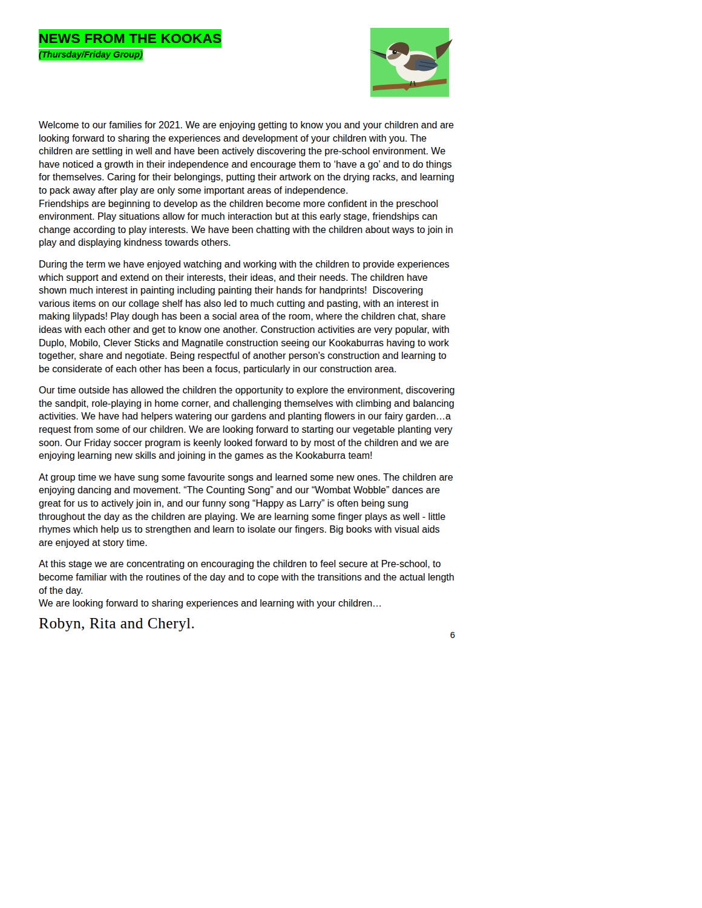NEWS FROM THE KOOKAS
(Thursday/Friday Group)
Welcome to our families for 2021. We are enjoying getting to know you and your children and are looking forward to sharing the experiences and development of your children with you. The children are settling in well and have been actively discovering the pre-school environment. We have noticed a growth in their independence and encourage them to ‘have a go’ and to do things for themselves. Caring for their belongings, putting their artwork on the drying racks, and learning to pack away after play are only some important areas of independence.
Friendships are beginning to develop as the children become more confident in the preschool environment. Play situations allow for much interaction but at this early stage, friendships can change according to play interests. We have been chatting with the children about ways to join in play and displaying kindness towards others.
During the term we have enjoyed watching and working with the children to provide experiences which support and extend on their interests, their ideas, and their needs. The children have shown much interest in painting including painting their hands for handprints! Discovering various items on our collage shelf has also led to much cutting and pasting, with an interest in making lilypads! Play dough has been a social area of the room, where the children chat, share ideas with each other and get to know one another. Construction activities are very popular, with Duplo, Mobilo, Clever Sticks and Magnatile construction seeing our Kookaburras having to work together, share and negotiate. Being respectful of another person's construction and learning to be considerate of each other has been a focus, particularly in our construction area.
Our time outside has allowed the children the opportunity to explore the environment, discovering the sandpit, role-playing in home corner, and challenging themselves with climbing and balancing activities. We have had helpers watering our gardens and planting flowers in our fairy garden…a request from some of our children. We are looking forward to starting our vegetable planting very soon. Our Friday soccer program is keenly looked forward to by most of the children and we are enjoying learning new skills and joining in the games as the Kookaburra team!
At group time we have sung some favourite songs and learned some new ones. The children are enjoying dancing and movement. “The Counting Song” and our “Wombat Wobble” dances are great for us to actively join in, and our funny song “Happy as Larry” is often being sung throughout the day as the children are playing. We are learning some finger plays as well - little rhymes which help us to strengthen and learn to isolate our fingers. Big books with visual aids are enjoyed at story time.
At this stage we are concentrating on encouraging the children to feel secure at Pre-school, to become familiar with the routines of the day and to cope with the transitions and the actual length of the day.
We are looking forward to sharing experiences and learning with your children…
Robyn, Rita and Cheryl.
6